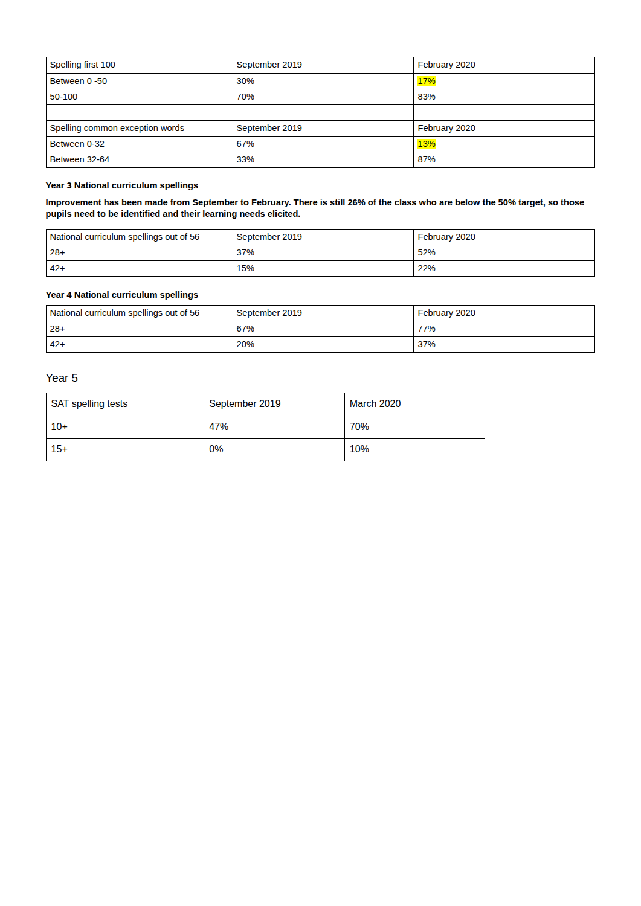| Spelling first 100 | September 2019 | February 2020 |
| Between 0 -50 | 30% | 17% |
| 50-100 | 70% | 83% |
| Spelling common exception words | September 2019 | February 2020 |
| Between 0-32 | 67% | 13% |
| Between 32-64 | 33% | 87% |
Year 3 National curriculum spellings
Improvement has been made from September to February. There is still 26% of the class who are below the 50% target, so those pupils need to be identified and their learning needs elicited.
| National curriculum spellings out of 56 | September 2019 | February 2020 |
| 28+ | 37% | 52% |
| 42+ | 15% | 22% |
Year 4 National curriculum spellings
| National curriculum spellings out of 56 | September 2019 | February 2020 |
| 28+ | 67% | 77% |
| 42+ | 20% | 37% |
Year 5
| SAT spelling tests | September 2019 | March 2020 |
| 10+ | 47% | 70% |
| 15+ | 0% | 10% |